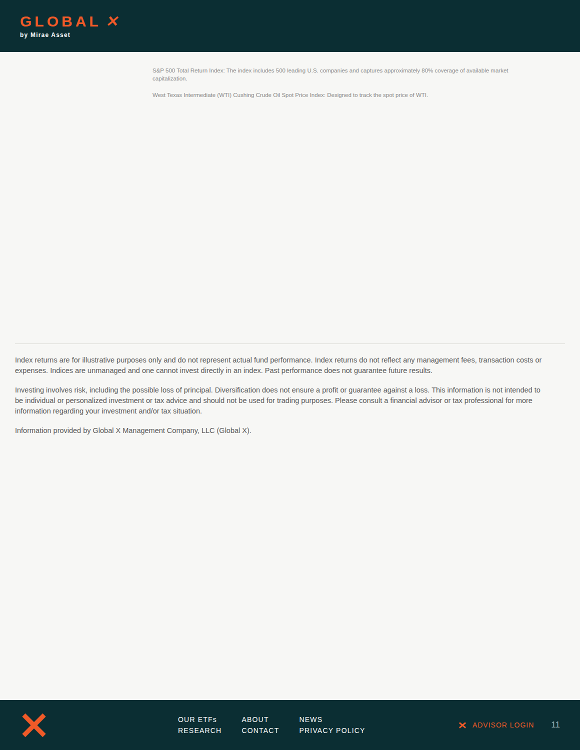GLOBAL ✕
by Mirae Asset
S&P 500 Total Return Index: The index includes 500 leading U.S. companies and captures approximately 80% coverage of available market capitalization.
West Texas Intermediate (WTI) Cushing Crude Oil Spot Price Index: Designed to track the spot price of WTI.
Index returns are for illustrative purposes only and do not represent actual fund performance. Index returns do not reflect any management fees, transaction costs or expenses. Indices are unmanaged and one cannot invest directly in an index. Past performance does not guarantee future results.
Investing involves risk, including the possible loss of principal. Diversification does not ensure a profit or guarantee against a loss. This information is not intended to be individual or personalized investment or tax advice and should not be used for trading purposes. Please consult a financial advisor or tax professional for more information regarding your investment and/or tax situation.
Information provided by Global X Management Company, LLC (Global X).
OUR ETFs ABOUT NEWS RESEARCH CONTACT PRIVACY POLICY
ADVISOR LOGIN 11